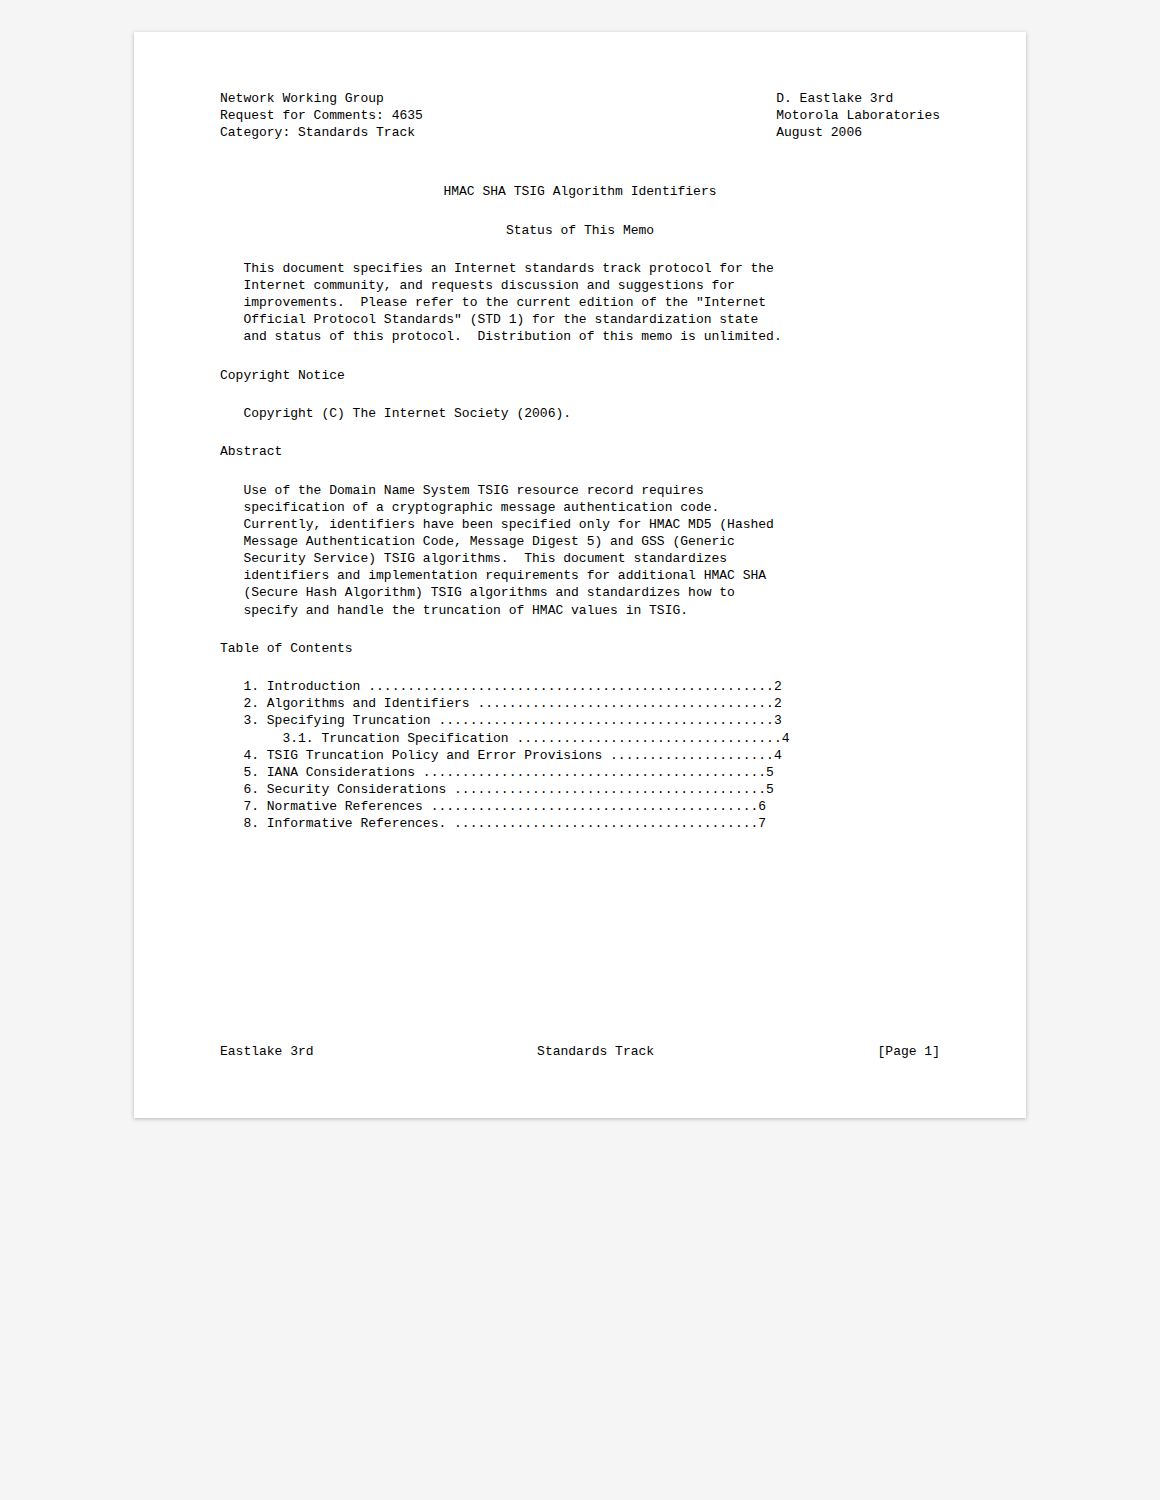Network Working Group Request for Comments: 4635 Category: Standards Track
D. Eastlake 3rd Motorola Laboratories August 2006
HMAC SHA TSIG Algorithm Identifiers
Status of This Memo
   This document specifies an Internet standards track protocol for the
   Internet community, and requests discussion and suggestions for
   improvements.  Please refer to the current edition of the "Internet
   Official Protocol Standards" (STD 1) for the standardization state
   and status of this protocol.  Distribution of this memo is unlimited.
Copyright Notice
   Copyright (C) The Internet Society (2006).
Abstract
   Use of the Domain Name System TSIG resource record requires
   specification of a cryptographic message authentication code.
   Currently, identifiers have been specified only for HMAC MD5 (Hashed
   Message Authentication Code, Message Digest 5) and GSS (Generic
   Security Service) TSIG algorithms.  This document standardizes
   identifiers and implementation requirements for additional HMAC SHA
   (Secure Hash Algorithm) TSIG algorithms and standardizes how to
   specify and handle the truncation of HMAC values in TSIG.
Table of Contents
   1. Introduction ....................................................2
   2. Algorithms and Identifiers ......................................2
   3. Specifying Truncation ...........................................3
        3.1. Truncation Specification ..................................4
   4. TSIG Truncation Policy and Error Provisions .....................4
   5. IANA Considerations ............................................5
   6. Security Considerations ........................................5
   7. Normative References ..........................................6
   8. Informative References. .......................................7
Eastlake 3rd
Standards Track
[Page 1]